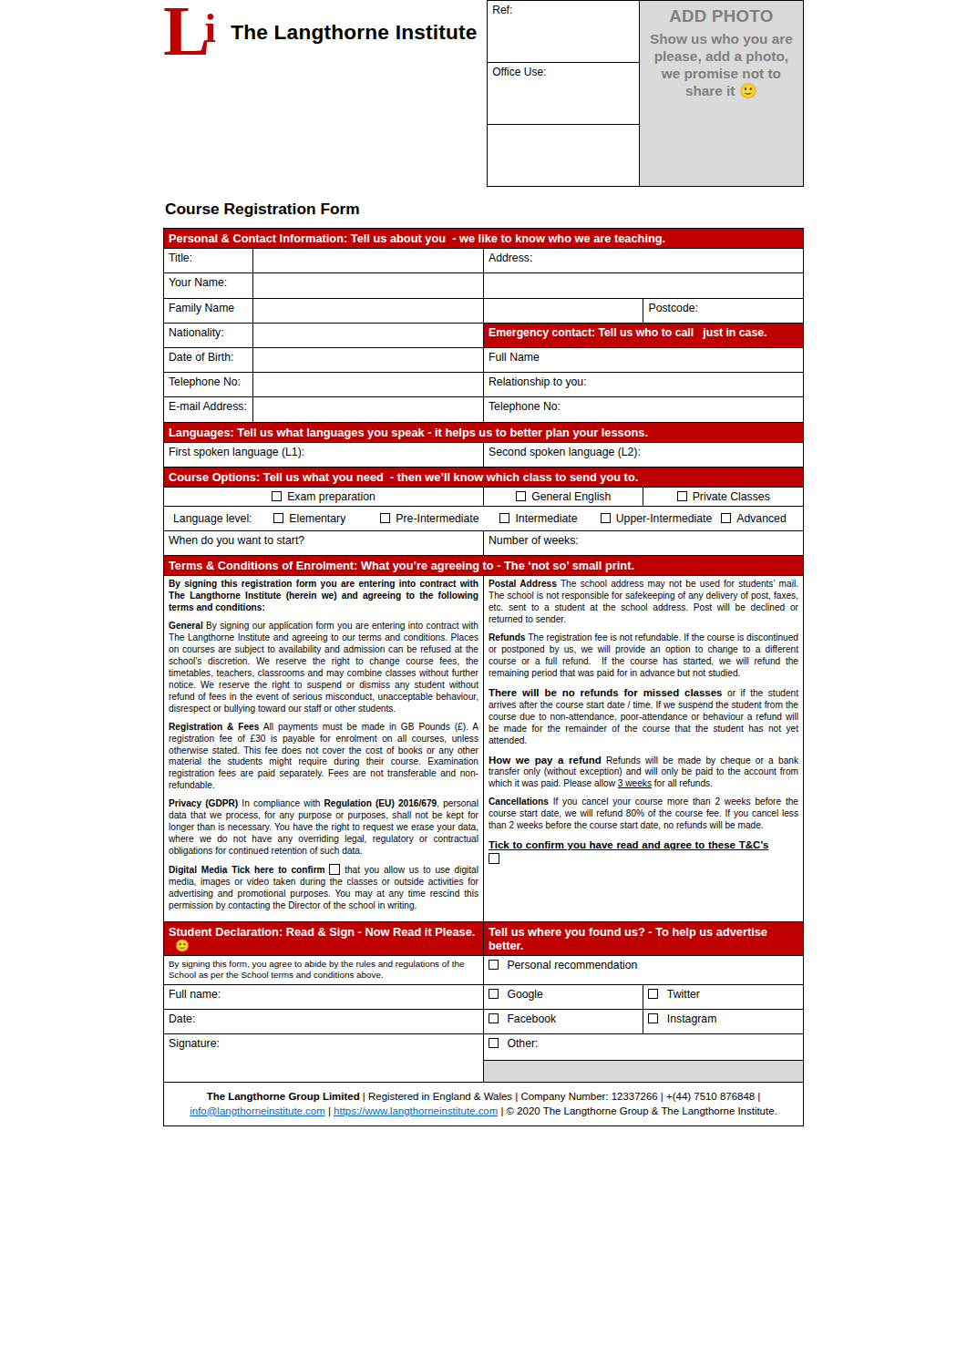Li
The Langthorne Institute
| Ref: | ADD PHOTO Show us who you are please, add a photo, we promise not to share it 🙂 |
| Office Use: |
Course Registration Form
| Personal & Contact Information: Tell us about you - we like to know who we are teaching. |
| Title: | | Address: |
| Your Name: | | |
| Family Name | | | Postcode: |
| Nationality: | | Emergency contact: Tell us who to call just in case. |
| Date of Birth: | | Full Name |
| Telephone No: | | Relationship to you: |
| E-mail Address: | | Telephone No: |
| Languages: Tell us what languages you speak - it helps us to better plan your lessons. |
| First spoken language (L1): | Second spoken language (L2): |
| Course Options: Tell us what you need - then we’ll know which class to send you to. |
| Exam preparation | General English | Private Classes |
| / Language level: / Elementary / Pre-Intermediate / Intermediate / Upper-Intermediate / Advanced / |
| When do you want to start? | Number of weeks: |
| Terms & Conditions of Enrolment: What you’re agreeing to - The ‘not so’ small print. |
| By signing this registration form you are entering into contract with The Langthorne Institute (herein we) and agreeing to the following terms and conditions: General By signing our application form you are entering into contract with The Langthorne Institute and agreeing to our terms and conditions. Places on courses are subject to availability and admission can be refused at the school’s discretion. We reserve the right to change course fees, the timetables, teachers, classrooms and may combine classes without further notice. We reserve the right to suspend or dismiss any student without refund of fees in the event of serious misconduct, unacceptable behaviour, disrespect or bullying toward our staff or other students. Registration & Fees All payments must be made in GB Pounds (£). A registration fee of £30 is payable for enrolment on all courses, unless otherwise stated. This fee does not cover the cost of books or any other material the students might require during their course. Examination registration fees are paid separately. Fees are not transferable and non-refundable. Privacy (GDPR) In compliance with Regulation (EU) 2016/679 , personal data that we process, for any purpose or purposes, shall not be kept for longer than is necessary. You have the right to request we erase your data, where we do not have any overriding legal, regulatory or contractual obligations for continued retention of such data. Digital Media Tick here to confirm that you allow us to use digital media, images or video taken during the classes or outside activities for advertising and promotional purposes. You may at any time rescind this permission by contacting the Director of the school in writing. | Postal Address The school address may not be used for students’ mail. The school is not responsible for safekeeping of any delivery of post, faxes, etc. sent to a student at the school address. Post will be declined or returned to sender. Refunds The registration fee is not refundable. If the course is discontinued or postponed by us, we will provide an option to change to a different course or a full refund. If the course has started, we will refund the remaining period that was paid for in advance but not studied. There will be no refunds for missed classes or if the student arrives after the course start date / time. If we suspend the student from the course due to non-attendance, poor-attendance or behaviour a refund will be made for the remainder of the course that the student has not yet attended. How we pay a refund Refunds will be made by cheque or a bank transfer only (without exception) and will only be paid to the account from which it was paid. Please allow 3 weeks for all refunds. Cancellations If you cancel your course more than 2 weeks before the course start date, we will refund 80% of the course fee. If you cancel less than 2 weeks before the course start date, no refunds will be made. Tick to confirm you have read and agree to these T&C’s |
| Student Declaration: Read & Sign - Now Read it Please. 🙂 | Tell us where you found us? - To help us advertise better. |
| By signing this form, you agree to abide by the rules and regulations of the School as per the School terms and conditions above. | Personal recommendation |
| Full name: | Google | Twitter |
| Date: | Facebook | Instagram |
| Signature: | Other: |
The Langthorne Group Limited | Registered in England & Wales | Company Number: 12337266 | +(44) 7510 876848 |
info@langthorneinstitute.com | https://www.langthorneinstitute.com | © 2020 The Langthorne Group & The Langthorne Institute.